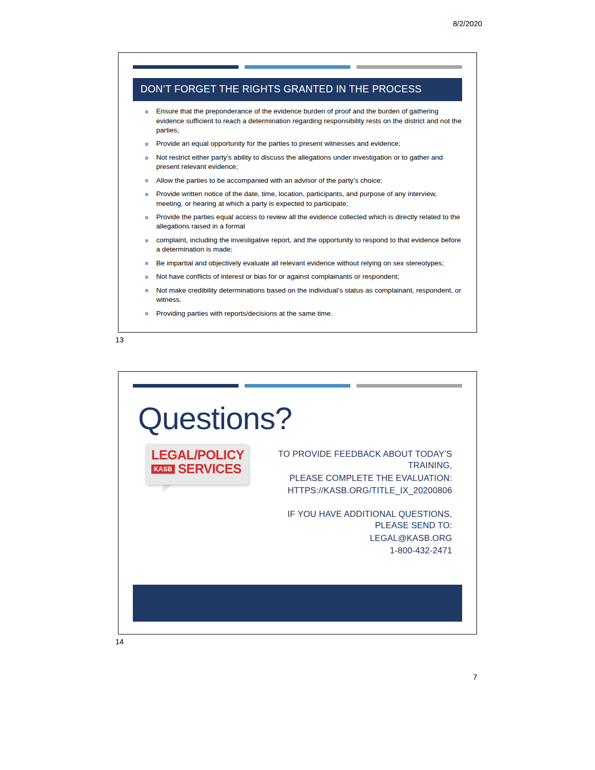8/2/2020
DON’T FORGET THE RIGHTS GRANTED IN THE PROCESS
Ensure that the preponderance of the evidence burden of proof and the burden of gathering evidence sufficient to reach a determination regarding responsibility rests on the district and not the parties;
Provide an equal opportunity for the parties to present witnesses and evidence;
Not restrict either party’s ability to discuss the allegations under investigation or to gather and present relevant evidence;
Allow the parties to be accompanied with an advisor of the party’s choice;
Provide written notice of the date, time, location, participants, and purpose of any interview, meeting, or hearing at which a party is expected to participate;
Provide the parties equal access to review all the evidence collected which is directly related to the allegations raised in a formal
complaint, including the investigative report, and the opportunity to respond to that evidence before a determination is made;
Be impartial and objectively evaluate all relevant evidence without relying on sex stereotypes;
Not have conflicts of interest or bias for or against complainants or respondent;
Not make credibility determinations based on the individual’s status as complainant, respondent, or witness.
Providing parties with reports/decisions at the same time.
13
Questions?
LEGAL/POLICY
KASB SERVICES
TO PROVIDE FEEDBACK ABOUT TODAY’S TRAINING,
PLEASE COMPLETE THE EVALUATION:
HTTPS://KASB.ORG/TITLE_IX_20200806
IF YOU HAVE ADDITIONAL QUESTIONS, PLEASE SEND TO:
LEGAL@KASB.ORG
1-800-432-2471
14
7